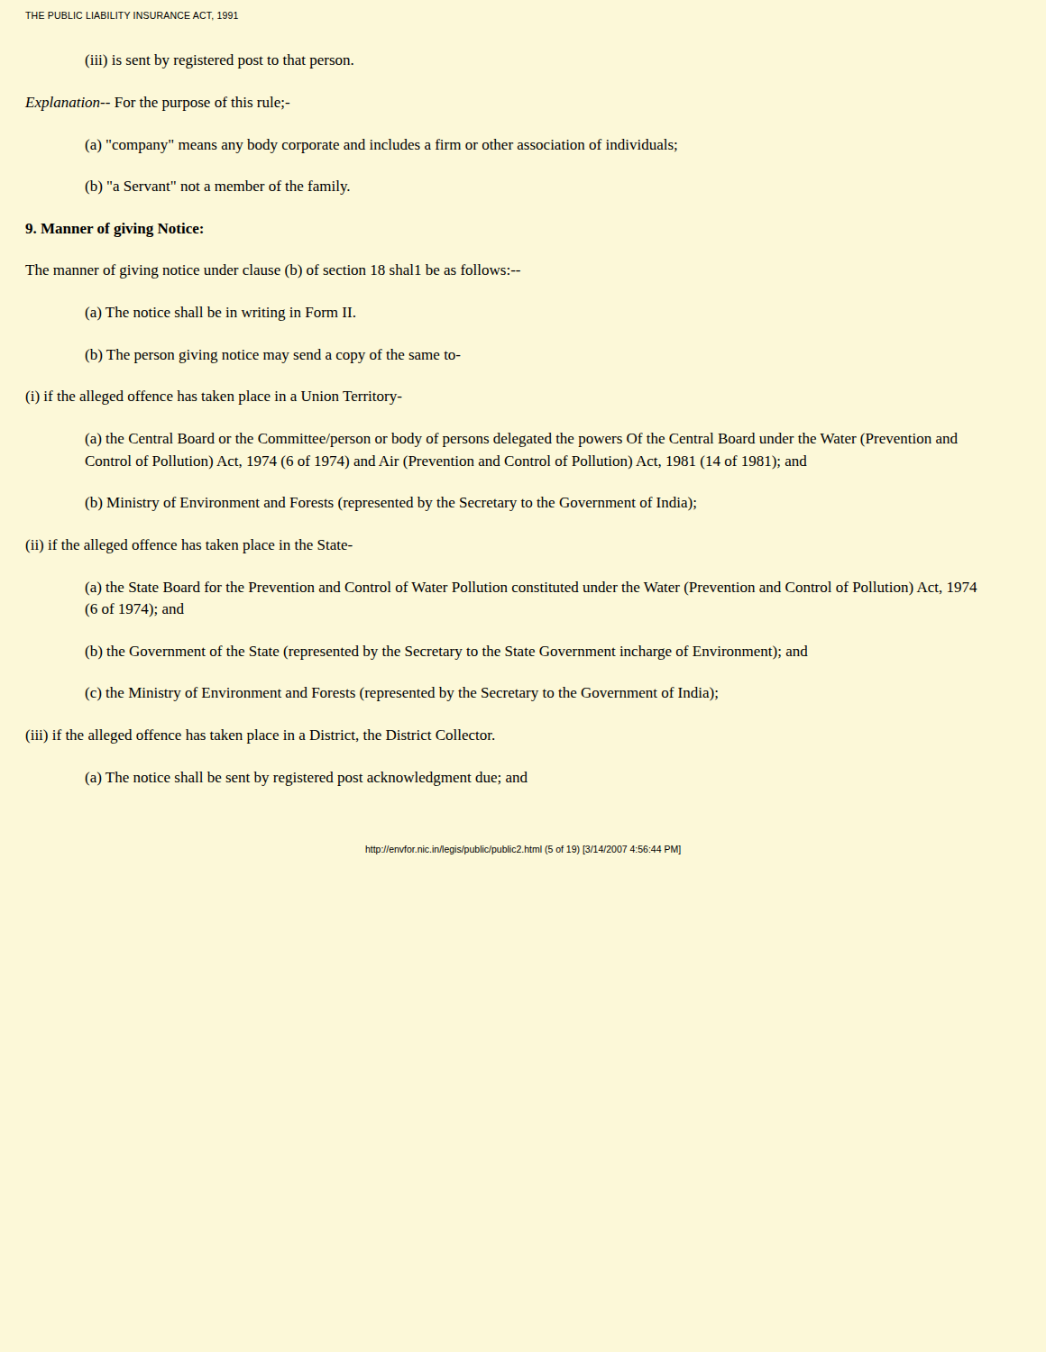THE PUBLIC LIABILITY INSURANCE ACT, 1991
(iii) is sent by registered post to that person.
Explanation-- For the purpose of this rule;-
(a) "company" means any body corporate and includes a firm or other association of individuals;
(b) "a Servant" not a member of the family.
9. Manner of giving Notice:
The manner of giving notice under clause (b) of section 18 shal1 be as follows:--
(a) The notice shall be in writing in Form II.
(b) The person giving notice may send a copy of the same to-
(i) if the alleged offence has taken place in a Union Territory-
(a) the Central Board or the Committee/person or body of persons delegated the powers Of the Central Board under the Water (Prevention and Control of Pollution) Act, 1974 (6 of 1974) and Air (Prevention and Control of Pollution) Act, 1981 (14 of 1981); and
(b) Ministry of Environment and Forests (represented by the Secretary to the Government of India);
(ii) if the alleged offence has taken place in the State-
(a) the State Board for the Prevention and Control of Water Pollution constituted under the Water (Prevention and Control of Pollution) Act, 1974 (6 of 1974); and
(b) the Government of the State (represented by the Secretary to the State Government incharge of Environment); and
(c) the Ministry of Environment and Forests (represented by the Secretary to the Government of India);
(iii) if the alleged offence has taken place in a District, the District Collector.
(a) The notice shall be sent by registered post acknowledgment due; and
http://envfor.nic.in/legis/public/public2.html (5 of 19) [3/14/2007 4:56:44 PM]